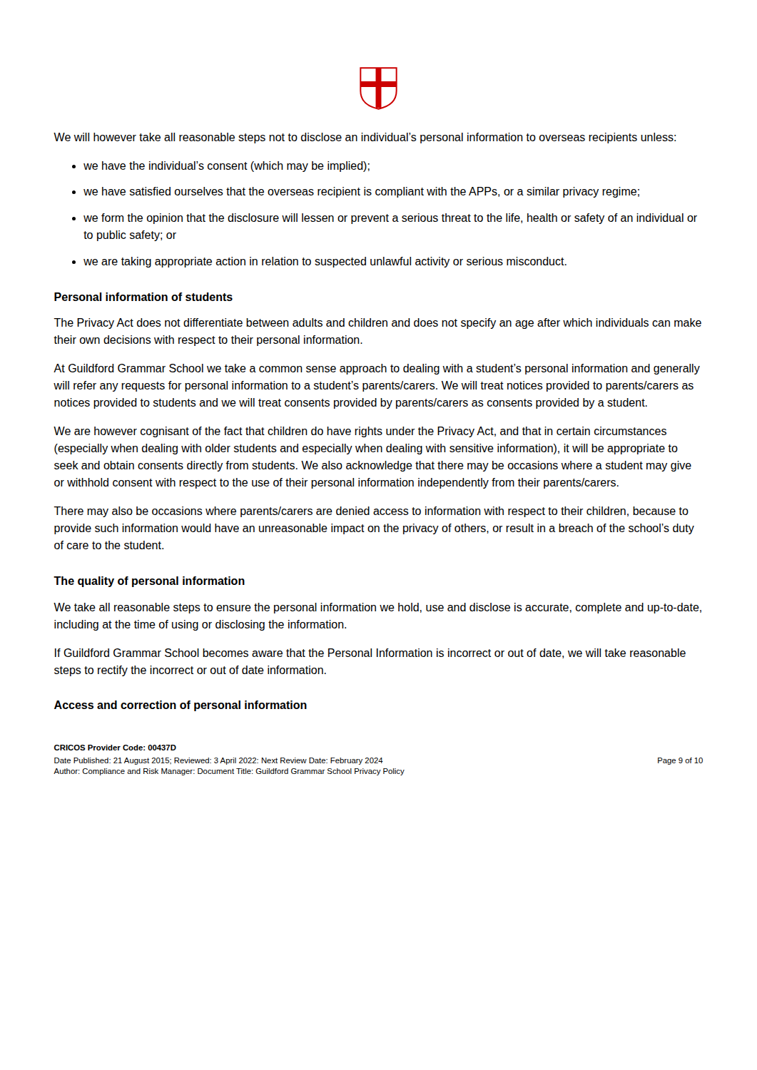We will however take all reasonable steps not to disclose an individual’s personal information to overseas recipients unless:
we have the individual’s consent (which may be implied);
we have satisfied ourselves that the overseas recipient is compliant with the APPs, or a similar privacy regime;
we form the opinion that the disclosure will lessen or prevent a serious threat to the life, health or safety of an individual or to public safety; or
we are taking appropriate action in relation to suspected unlawful activity or serious misconduct.
Personal information of students
The Privacy Act does not differentiate between adults and children and does not specify an age after which individuals can make their own decisions with respect to their personal information.
At Guildford Grammar School we take a common sense approach to dealing with a student’s personal information and generally will refer any requests for personal information to a student’s parents/carers. We will treat notices provided to parents/carers as notices provided to students and we will treat consents provided by parents/carers as consents provided by a student.
We are however cognisant of the fact that children do have rights under the Privacy Act, and that in certain circumstances (especially when dealing with older students and especially when dealing with sensitive information), it will be appropriate to seek and obtain consents directly from students. We also acknowledge that there may be occasions where a student may give or withhold consent with respect to the use of their personal information independently from their parents/carers.
There may also be occasions where parents/carers are denied access to information with respect to their children, because to provide such information would have an unreasonable impact on the privacy of others, or result in a breach of the school’s duty of care to the student.
The quality of personal information
We take all reasonable steps to ensure the personal information we hold, use and disclose is accurate, complete and up-to-date, including at the time of using or disclosing the information.
If Guildford Grammar School becomes aware that the Personal Information is incorrect or out of date, we will take reasonable steps to rectify the incorrect or out of date information.
Access and correction of personal information
CRICOS Provider Code: 00437D
Date Published: 21 August 2015; Reviewed: 3 April 2022: Next Review Date: February 2024 Page 9 of 10
Author: Compliance and Risk Manager: Document Title: Guildford Grammar School Privacy Policy